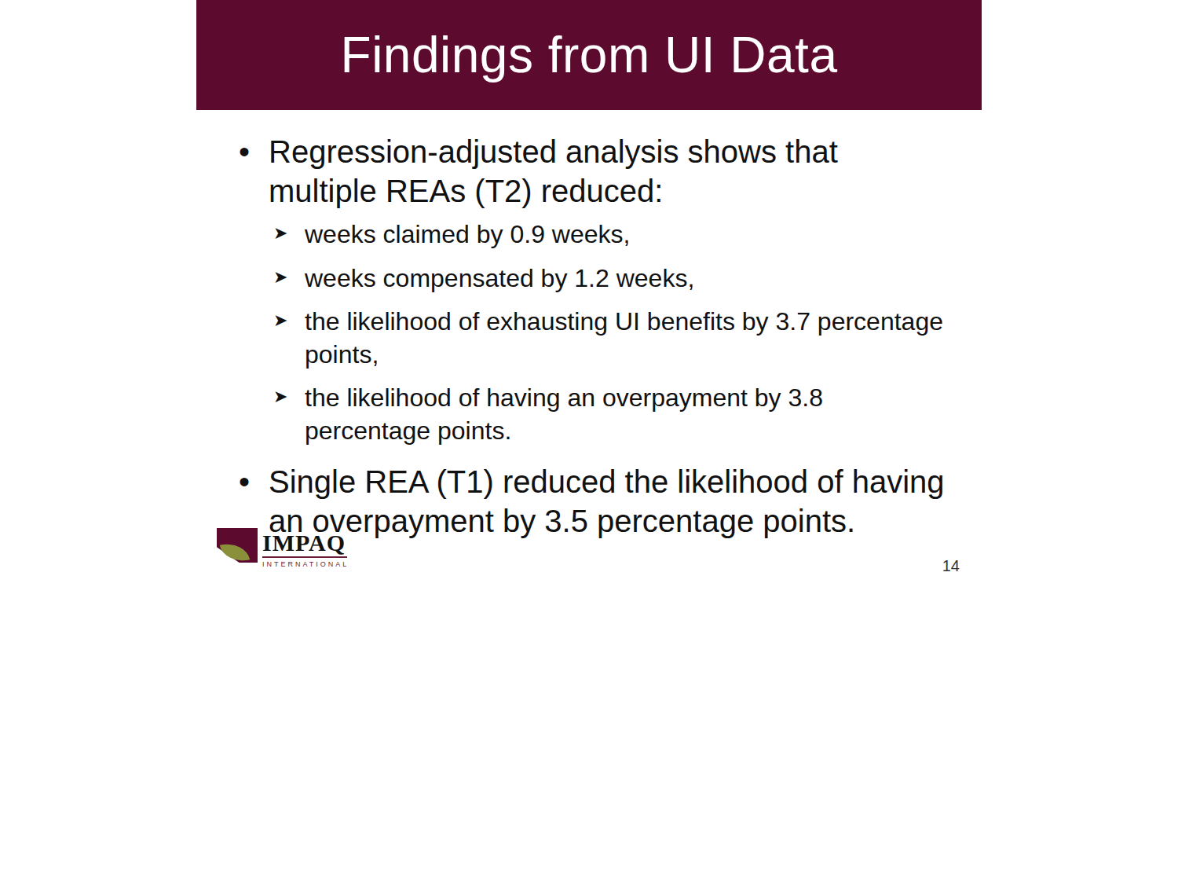Findings from UI Data
Regression-adjusted analysis shows that multiple REAs (T2) reduced:
weeks claimed by 0.9 weeks,
weeks compensated by 1.2 weeks,
the likelihood of exhausting UI benefits by 3.7 percentage points,
the likelihood of having an overpayment by 3.8 percentage points.
Single REA (T1) reduced the likelihood of having an overpayment by 3.5 percentage points.
IMPAQ
INTERNATIONAL
14